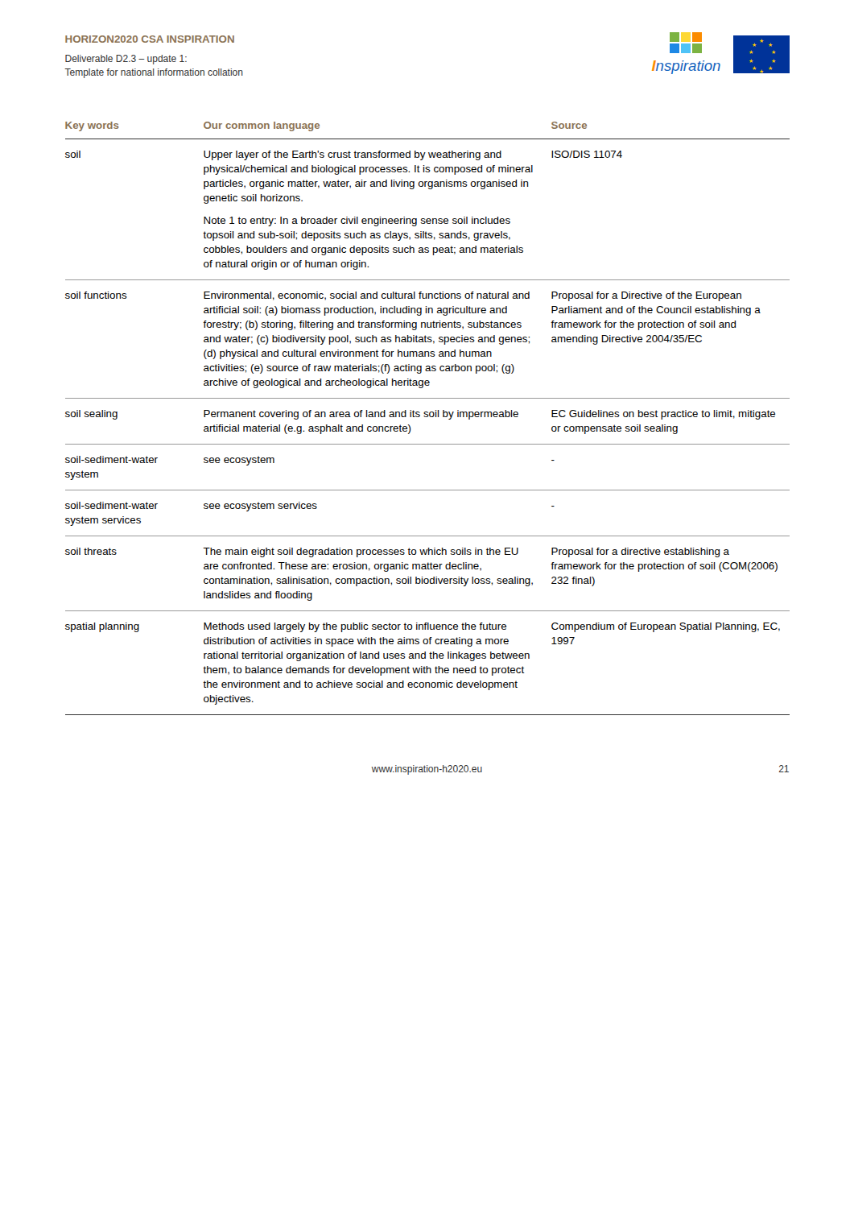HORIZON2020 CSA INSPIRATION
Deliverable D2.3 – update 1:
Template for national information collation
Inspiration
★ ★ ★ ★ ★ ★ ★ ★ ★ ★
| Key words | Our common language | Source |
| --- | --- | --- |
| soil | Upper layer of the Earth's crust transformed by weathering and physical/chemical and biological processes. It is composed of mineral particles, organic matter, water, air and living organisms organised in genetic soil horizons. Note 1 to entry: In a broader civil engineering sense soil includes topsoil and sub-soil; deposits such as clays, silts, sands, gravels, cobbles, boulders and organic deposits such as peat; and materials of natural origin or of human origin. | ISO/DIS 11074 |
| soil functions | Environmental, economic, social and cultural functions of natural and artificial soil: (a) biomass production, including in agriculture and forestry; (b) storing, filtering and transforming nutrients, substances and water; (c) biodiversity pool, such as habitats, species and genes; (d) physical and cultural environment for humans and human activities; (e) source of raw materials;(f) acting as carbon pool; (g) archive of geological and archeological heritage | Proposal for a Directive of the European Parliament and of the Council establishing a framework for the protection of soil and amending Directive 2004/35/EC |
| soil sealing | Permanent covering of an area of land and its soil by impermeable artificial material (e.g. asphalt and concrete) | EC Guidelines on best practice to limit, mitigate or compensate soil sealing |
| soil-sediment-water system | see ecosystem | - |
| soil-sediment-water system services | see ecosystem services | - |
| soil threats | The main eight soil degradation processes to which soils in the EU are confronted. These are: erosion, organic matter decline, contamination, salinisation, compaction, soil biodiversity loss, sealing, landslides and flooding | Proposal for a directive establishing a framework for the protection of soil (COM(2006) 232 final) |
| spatial planning | Methods used largely by the public sector to influence the future distribution of activities in space with the aims of creating a more rational territorial organization of land uses and the linkages between them, to balance demands for development with the need to protect the environment and to achieve social and economic development objectives. | Compendium of European Spatial Planning, EC, 1997 |
www.inspiration-h2020.eu 21